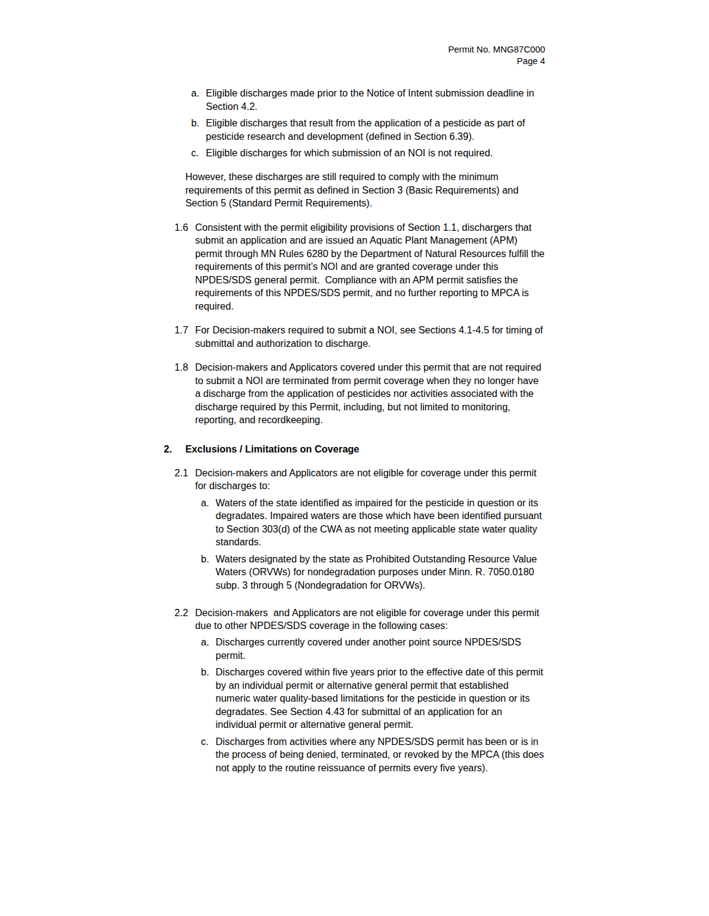Permit No. MNG87C000
Page 4
a. Eligible discharges made prior to the Notice of Intent submission deadline in Section 4.2.
b. Eligible discharges that result from the application of a pesticide as part of pesticide research and development (defined in Section 6.39).
c. Eligible discharges for which submission of an NOI is not required.
However, these discharges are still required to comply with the minimum requirements of this permit as defined in Section 3 (Basic Requirements) and Section 5 (Standard Permit Requirements).
1.6
Consistent with the permit eligibility provisions of Section 1.1, dischargers that submit an application and are issued an Aquatic Plant Management (APM) permit through MN Rules 6280 by the Department of Natural Resources fulfill the requirements of this permit’s NOI and are granted coverage under this NPDES/SDS general permit. Compliance with an APM permit satisfies the requirements of this NPDES/SDS permit, and no further reporting to MPCA is required.
1.7
For Decision-makers required to submit a NOI, see Sections 4.1-4.5 for timing of submittal and authorization to discharge.
1.8
Decision-makers and Applicators covered under this permit that are not required to submit a NOI are terminated from permit coverage when they no longer have a discharge from the application of pesticides nor activities associated with the discharge required by this Permit, including, but not limited to monitoring, reporting, and recordkeeping.
2.
Exclusions / Limitations on Coverage
2.1
Decision-makers and Applicators are not eligible for coverage under this permit for discharges to:
a. Waters of the state identified as impaired for the pesticide in question or its degradates. Impaired waters are those which have been identified pursuant to Section 303(d) of the CWA as not meeting applicable state water quality standards.
b. Waters designated by the state as Prohibited Outstanding Resource Value Waters (ORVWs) for nondegradation purposes under Minn. R. 7050.0180 subp. 3 through 5 (Nondegradation for ORVWs).
2.2
Decision-makers and Applicators are not eligible for coverage under this permit due to other NPDES/SDS coverage in the following cases:
a. Discharges currently covered under another point source NPDES/SDS permit.
b. Discharges covered within five years prior to the effective date of this permit by an individual permit or alternative general permit that established numeric water quality-based limitations for the pesticide in question or its degradates. See Section 4.43 for submittal of an application for an individual permit or alternative general permit.
c. Discharges from activities where any NPDES/SDS permit has been or is in the process of being denied, terminated, or revoked by the MPCA (this does not apply to the routine reissuance of permits every five years).